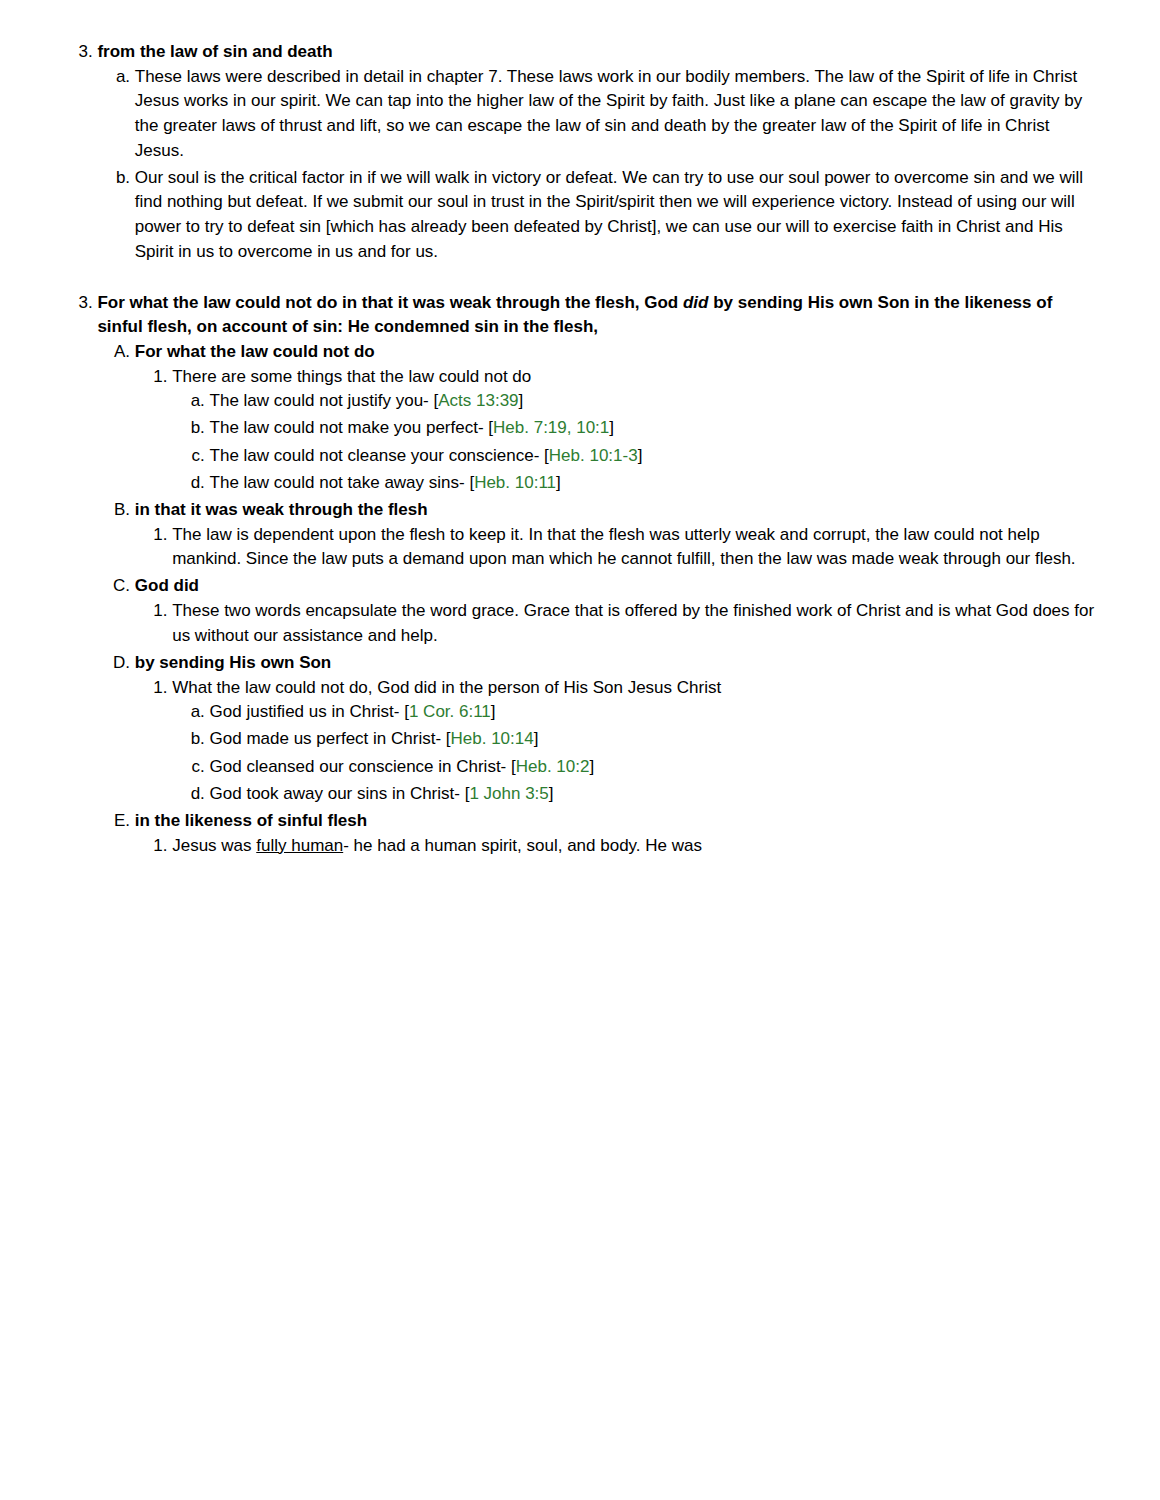from the law of sin and death
These laws were described in detail in chapter 7. These laws work in our bodily members. The law of the Spirit of life in Christ Jesus works in our spirit. We can tap into the higher law of the Spirit by faith. Just like a plane can escape the law of gravity by the greater laws of thrust and lift, so we can escape the law of sin and death by the greater law of the Spirit of life in Christ Jesus.
Our soul is the critical factor in if we will walk in victory or defeat. We can try to use our soul power to overcome sin and we will find nothing but defeat. If we submit our soul in trust in the Spirit/spirit then we will experience victory. Instead of using our will power to try to defeat sin [which has already been defeated by Christ], we can use our will to exercise faith in Christ and His Spirit in us to overcome in us and for us.
For what the law could not do in that it was weak through the flesh, God did by sending His own Son in the likeness of sinful flesh, on account of sin: He condemned sin in the flesh,
For what the law could not do
There are some things that the law could not do
The law could not justify you- [Acts 13:39]
The law could not make you perfect- [Heb. 7:19, 10:1]
The law could not cleanse your conscience- [Heb. 10:1-3]
The law could not take away sins- [Heb. 10:11]
in that it was weak through the flesh
The law is dependent upon the flesh to keep it. In that the flesh was utterly weak and corrupt, the law could not help mankind. Since the law puts a demand upon man which he cannot fulfill, then the law was made weak through our flesh.
God did
These two words encapsulate the word grace. Grace that is offered by the finished work of Christ and is what God does for us without our assistance and help.
by sending His own Son
What the law could not do, God did in the person of His Son Jesus Christ
God justified us in Christ- [1 Cor. 6:11]
God made us perfect in Christ- [Heb. 10:14]
God cleansed our conscience in Christ- [Heb. 10:2]
God took away our sins in Christ- [1 John 3:5]
in the likeness of sinful flesh
Jesus was fully human- he had a human spirit, soul, and body. He was